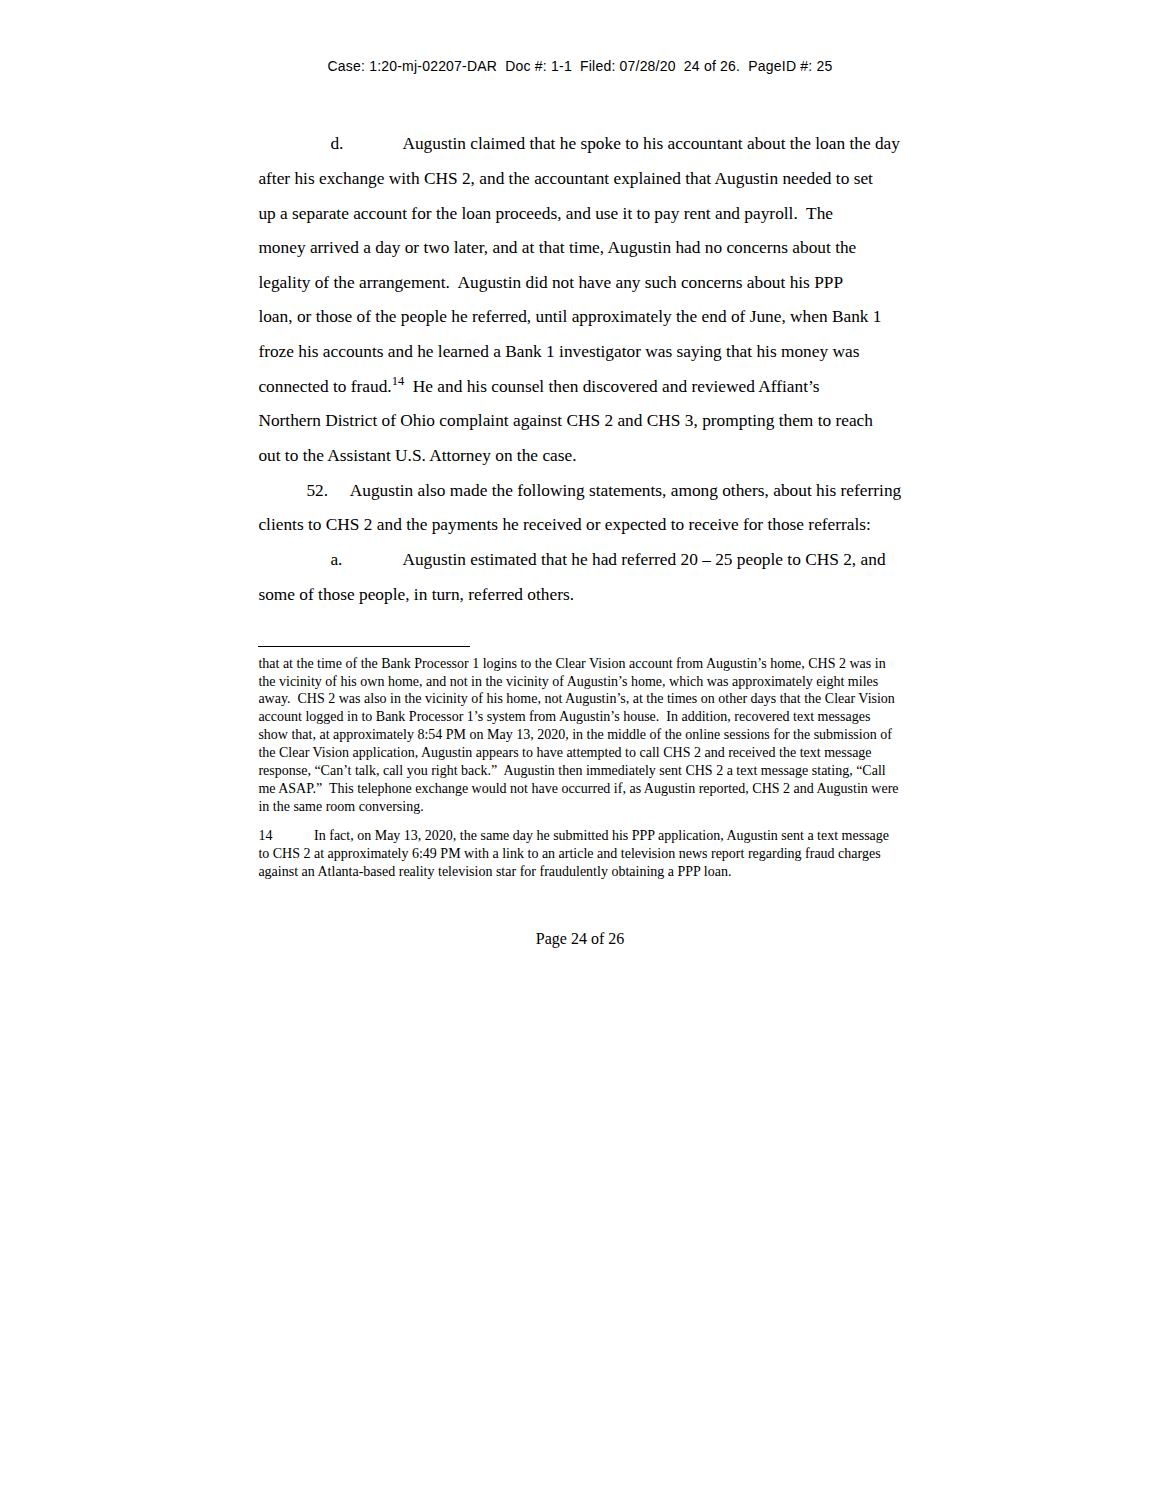Case: 1:20-mj-02207-DAR Doc #: 1-1 Filed: 07/28/20 24 of 26. PageID #: 25
d. Augustin claimed that he spoke to his accountant about the loan the day
after his exchange with CHS 2, and the accountant explained that Augustin needed to set
up a separate account for the loan proceeds, and use it to pay rent and payroll. The
money arrived a day or two later, and at that time, Augustin had no concerns about the
legality of the arrangement. Augustin did not have any such concerns about his PPP
loan, or those of the people he referred, until approximately the end of June, when Bank 1
froze his accounts and he learned a Bank 1 investigator was saying that his money was
connected to fraud.14 He and his counsel then discovered and reviewed Affiant’s
Northern District of Ohio complaint against CHS 2 and CHS 3, prompting them to reach
out to the Assistant U.S. Attorney on the case.
52. Augustin also made the following statements, among others, about his referring
clients to CHS 2 and the payments he received or expected to receive for those referrals:
a. Augustin estimated that he had referred 20 – 25 people to CHS 2, and
some of those people, in turn, referred others.
that at the time of the Bank Processor 1 logins to the Clear Vision account from Augustin’s home, CHS 2 was in the vicinity of his own home, and not in the vicinity of Augustin’s home, which was approximately eight miles away. CHS 2 was also in the vicinity of his home, not Augustin’s, at the times on other days that the Clear Vision account logged in to Bank Processor 1’s system from Augustin’s house. In addition, recovered text messages show that, at approximately 8:54 PM on May 13, 2020, in the middle of the online sessions for the submission of the Clear Vision application, Augustin appears to have attempted to call CHS 2 and received the text message response, “Can’t talk, call you right back.” Augustin then immediately sent CHS 2 a text message stating, “Call me ASAP.” This telephone exchange would not have occurred if, as Augustin reported, CHS 2 and Augustin were in the same room conversing.
14 In fact, on May 13, 2020, the same day he submitted his PPP application, Augustin sent a text message to CHS 2 at approximately 6:49 PM with a link to an article and television news report regarding fraud charges against an Atlanta-based reality television star for fraudulently obtaining a PPP loan.
Page 24 of 26